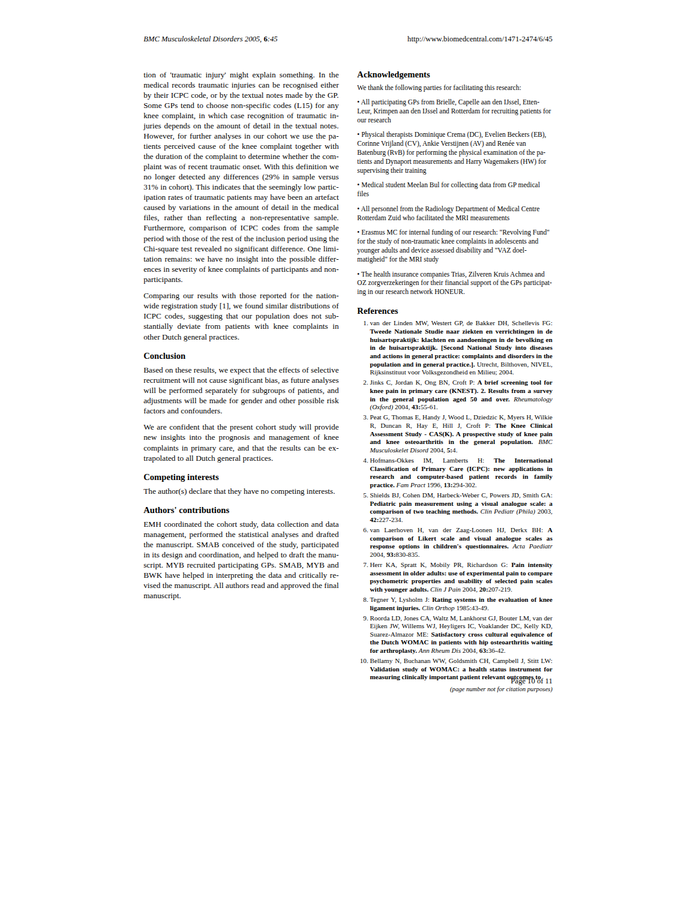BMC Musculoskeletal Disorders 2005, 6:45
http://www.biomedcentral.com/1471-2474/6/45
tion of 'traumatic injury' might explain something. In the medical records traumatic injuries can be recognised either by their ICPC code, or by the textual notes made by the GP. Some GPs tend to choose non-specific codes (L15) for any knee complaint, in which case recognition of traumatic injuries depends on the amount of detail in the textual notes. However, for further analyses in our cohort we use the patients perceived cause of the knee complaint together with the duration of the complaint to determine whether the complaint was of recent traumatic onset. With this definition we no longer detected any differences (29% in sample versus 31% in cohort). This indicates that the seemingly low participation rates of traumatic patients may have been an artefact caused by variations in the amount of detail in the medical files, rather than reflecting a non-representative sample. Furthermore, comparison of ICPC codes from the sample period with those of the rest of the inclusion period using the Chi-square test revealed no significant difference. One limitation remains: we have no insight into the possible differences in severity of knee complaints of participants and non-participants.
Comparing our results with those reported for the nationwide registration study [1], we found similar distributions of ICPC codes, suggesting that our population does not substantially deviate from patients with knee complaints in other Dutch general practices.
Conclusion
Based on these results, we expect that the effects of selective recruitment will not cause significant bias, as future analyses will be performed separately for subgroups of patients, and adjustments will be made for gender and other possible risk factors and confounders.
We are confident that the present cohort study will provide new insights into the prognosis and management of knee complaints in primary care, and that the results can be extrapolated to all Dutch general practices.
Competing interests
The author(s) declare that they have no competing interests.
Authors' contributions
EMH coordinated the cohort study, data collection and data management, performed the statistical analyses and drafted the manuscript. SMAB conceived of the study, participated in its design and coordination, and helped to draft the manuscript. MYB recruited participating GPs. SMAB, MYB and BWK have helped in interpreting the data and critically revised the manuscript. All authors read and approved the final manuscript.
Acknowledgements
We thank the following parties for facilitating this research:
• All participating GPs from Brielle, Capelle aan den IJssel, Etten-Leur, Krimpen aan den IJssel and Rotterdam for recruiting patients for our research
• Physical therapists Dominique Crema (DC), Evelien Beckers (EB), Corinne Vrijland (CV), Ankie Verstijnen (AV) and Renée van Batenburg (RvB) for performing the physical examination of the patients and Dynaport measurements and Harry Wagemakers (HW) for supervising their training
• Medical student Meelan Bul for collecting data from GP medical files
• All personnel from the Radiology Department of Medical Centre Rotterdam Zuid who facilitated the MRI measurements
• Erasmus MC for internal funding of our research: "Revolving Fund" for the study of non-traumatic knee complaints in adolescents and younger adults and device assessed disability and "VAZ doelmatigheid" for the MRI study
• The health insurance companies Trias, Zilveren Kruis Achmea and OZ zorgverzekeringen for their financial support of the GPs participating in our research network HONEUR.
References
van der Linden MW, Westert GP, de Bakker DH, Schellevis FG: Tweede Nationale Studie naar ziekten en verrichtingen in de huisartspraktijk: klachten en aandoeningen in de bevolking en in de huisartspraktijk. [Second National Study into diseases and actions in general practice: complaints and disorders in the population and in general practice.]. Utrecht, Bilthoven, NIVEL, Rijksinstituut voor Volksgezondheid en Milieu; 2004.
Jinks C, Jordan K, Ong BN, Croft P: A brief screening tool for knee pain in primary care (KNEST). 2. Results from a survey in the general population aged 50 and over. Rheumatology (Oxford) 2004, 43: 55-61.
Peat G, Thomas E, Handy J, Wood L, Dziedzic K, Myers H, Wilkie R, Duncan R, Hay E, Hill J, Croft P: The Knee Clinical Assessment Study - CAS(K). A prospective study of knee pain and knee osteoarthritis in the general population. BMC Musculoskelet Disord 2004, 5: 4.
Hofmans-Okkes IM, Lamberts H: The International Classification of Primary Care (ICPC): new applications in research and computer-based patient records in family practice. Fam Pract 1996, 13: 294-302.
Shields BJ, Cohen DM, Harbeck-Weber C, Powers JD, Smith GA: Pediatric pain measurement using a visual analogue scale: a comparison of two teaching methods. Clin Pediatr (Phila) 2003, 42: 227-234.
van Laerhoven H, van der Zaag-Loonen HJ, Derkx BH: A comparison of Likert scale and visual analogue scales as response options in children's questionnaires. Acta Paediatr 2004, 93: 830-835.
Herr KA, Spratt K, Mobily PR, Richardson G: Pain intensity assessment in older adults: use of experimental pain to compare psychometric properties and usability of selected pain scales with younger adults. Clin J Pain 2004, 20: 207-219.
Tegner Y, Lysholm J: Rating systems in the evaluation of knee ligament injuries. Clin Orthop 1985:43-49.
Roorda LD, Jones CA, Waltz M, Lankhorst GJ, Bouter LM, van der Eijken JW, Willems WJ, Heyligers IC, Voaklander DC, Kelly KD, Suarez-Almazor ME: Satisfactory cross cultural equivalence of the Dutch WOMAC in patients with hip osteoarthritis waiting for arthroplasty. Ann Rheum Dis 2004, 63: 36-42.
Bellamy N, Buchanan WW, Goldsmith CH, Campbell J, Stitt LW: Validation study of WOMAC: a health status instrument for measuring clinically important patient relevant outcomes to
Page 10 of 11
(page number not for citation purposes)